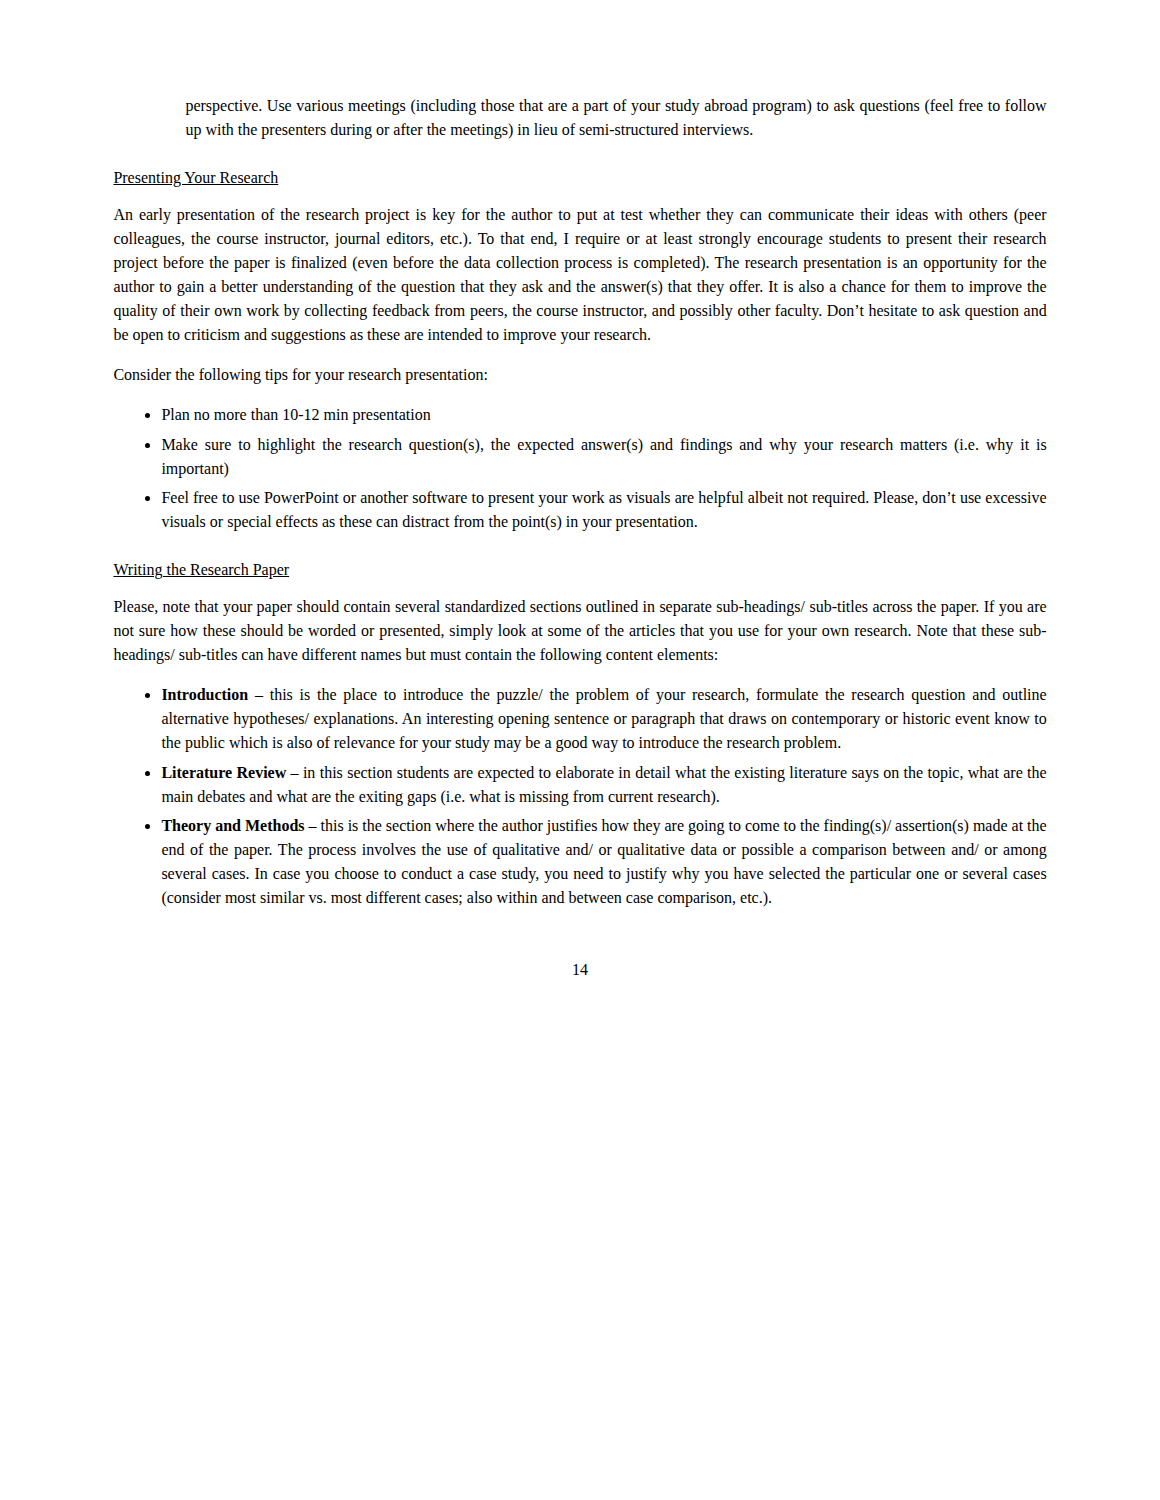perspective. Use various meetings (including those that are a part of your study abroad program) to ask questions (feel free to follow up with the presenters during or after the meetings) in lieu of semi-structured interviews.
Presenting Your Research
An early presentation of the research project is key for the author to put at test whether they can communicate their ideas with others (peer colleagues, the course instructor, journal editors, etc.). To that end, I require or at least strongly encourage students to present their research project before the paper is finalized (even before the data collection process is completed). The research presentation is an opportunity for the author to gain a better understanding of the question that they ask and the answer(s) that they offer. It is also a chance for them to improve the quality of their own work by collecting feedback from peers, the course instructor, and possibly other faculty. Don’t hesitate to ask question and be open to criticism and suggestions as these are intended to improve your research.
Consider the following tips for your research presentation:
Plan no more than 10-12 min presentation
Make sure to highlight the research question(s), the expected answer(s) and findings and why your research matters (i.e. why it is important)
Feel free to use PowerPoint or another software to present your work as visuals are helpful albeit not required. Please, don’t use excessive visuals or special effects as these can distract from the point(s) in your presentation.
Writing the Research Paper
Please, note that your paper should contain several standardized sections outlined in separate sub-headings/ sub-titles across the paper. If you are not sure how these should be worded or presented, simply look at some of the articles that you use for your own research. Note that these sub-headings/ sub-titles can have different names but must contain the following content elements:
Introduction – this is the place to introduce the puzzle/ the problem of your research, formulate the research question and outline alternative hypotheses/ explanations. An interesting opening sentence or paragraph that draws on contemporary or historic event know to the public which is also of relevance for your study may be a good way to introduce the research problem.
Literature Review – in this section students are expected to elaborate in detail what the existing literature says on the topic, what are the main debates and what are the exiting gaps (i.e. what is missing from current research).
Theory and Methods – this is the section where the author justifies how they are going to come to the finding(s)/ assertion(s) made at the end of the paper. The process involves the use of qualitative and/ or qualitative data or possible a comparison between and/ or among several cases. In case you choose to conduct a case study, you need to justify why you have selected the particular one or several cases (consider most similar vs. most different cases; also within and between case comparison, etc.).
14